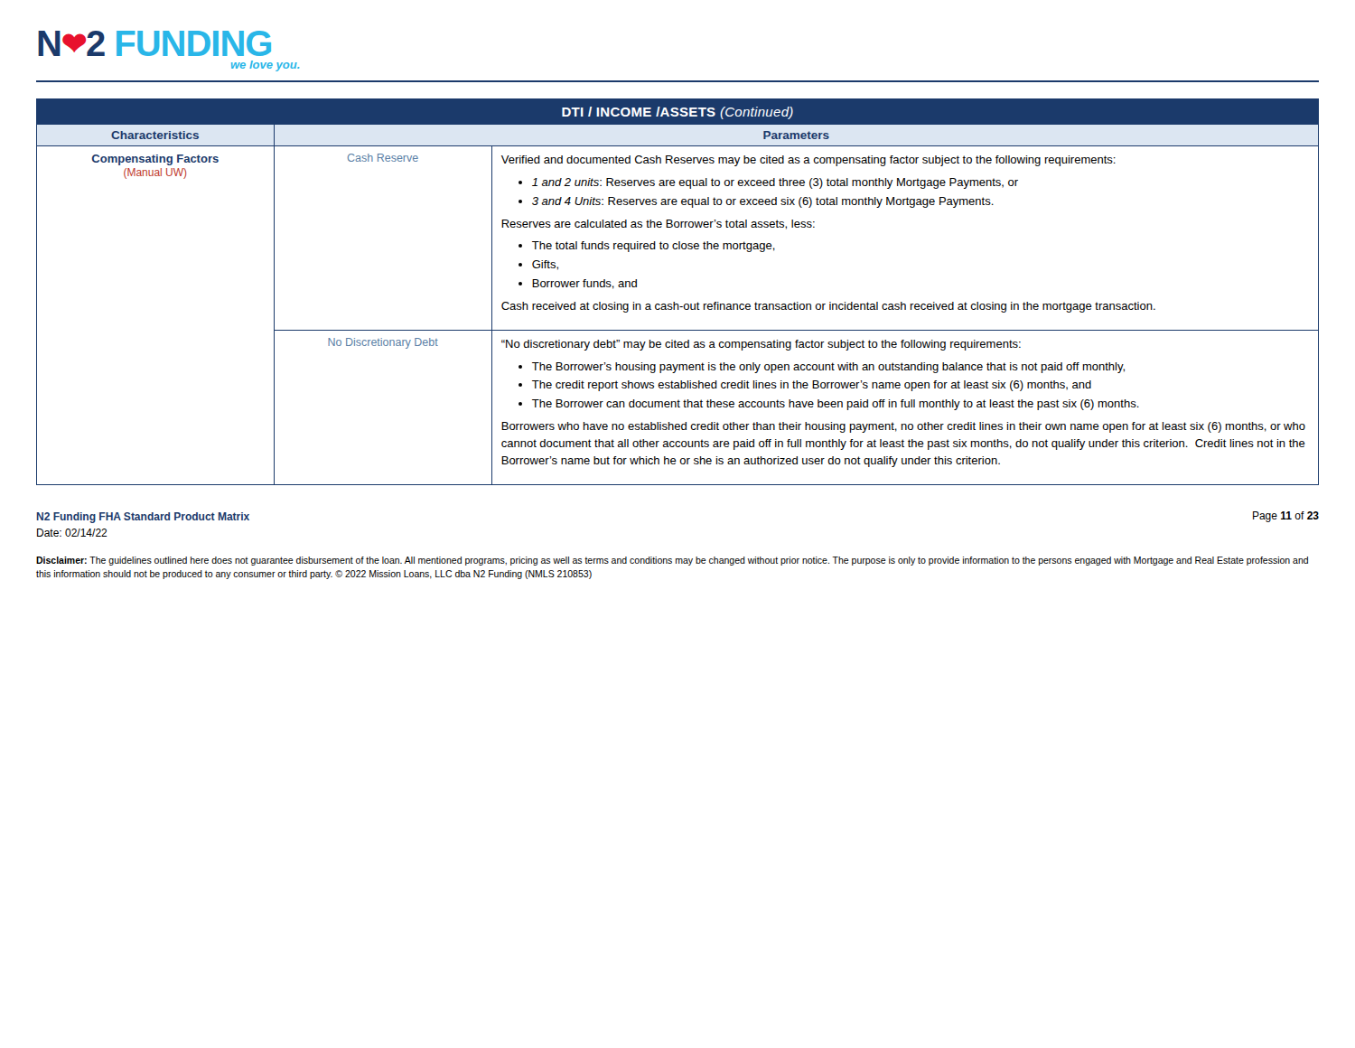N❤2 FUNDING
we love you.
| DTI / INCOME /ASSETS (Continued) |
| --- |
| Characteristics | Parameters |
| Compensating Factors (Manual UW) | Cash Reserve | Verified and documented Cash Reserves may be cited as a compensating factor subject to the following requirements: 1 and 2 units : Reserves are equal to or exceed three (3) total monthly Mortgage Payments, or 3 and 4 Units : Reserves are equal to or exceed six (6) total monthly Mortgage Payments. Reserves are calculated as the Borrower’s total assets, less: The total funds required to close the mortgage, Gifts, Borrower funds, and Cash received at closing in a cash-out refinance transaction or incidental cash received at closing in the mortgage transaction. |
| No Discretionary Debt | “No discretionary debt” may be cited as a compensating factor subject to the following requirements: The Borrower’s housing payment is the only open account with an outstanding balance that is not paid off monthly, The credit report shows established credit lines in the Borrower’s name open for at least six (6) months, and The Borrower can document that these accounts have been paid off in full monthly to at least the past six (6) months. Borrowers who have no established credit other than their housing payment, no other credit lines in their own name open for at least six (6) months, or who cannot document that all other accounts are paid off in full monthly for at least the past six months, do not qualify under this criterion. Credit lines not in the Borrower’s name but for which he or she is an authorized user do not qualify under this criterion. |
N2 Funding FHA Standard Product Matrix
Date: 02/14/22
Page 11 of 23
Disclaimer: The guidelines outlined here does not guarantee disbursement of the loan. All mentioned programs, pricing as well as terms and conditions may be changed without prior notice. The purpose is only to provide information to the persons engaged with Mortgage and Real Estate profession and this information should not be produced to any consumer or third party. © 2022 Mission Loans, LLC dba N2 Funding (NMLS 210853)